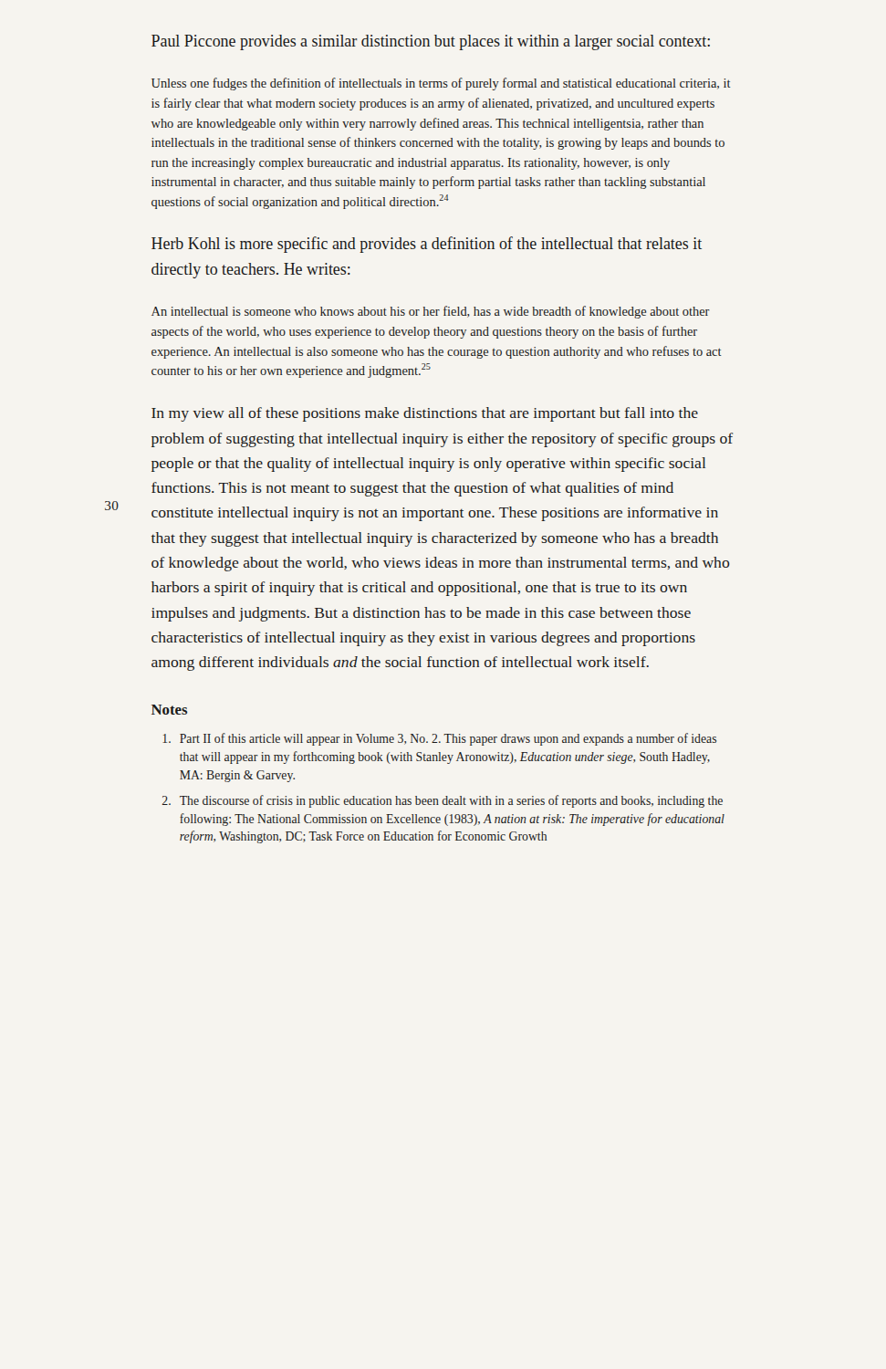Paul Piccone provides a similar distinction but places it within a larger social context:
Unless one fudges the definition of intellectuals in terms of purely formal and statistical educational criteria, it is fairly clear that what modern society produces is an army of alienated, privatized, and uncultured experts who are knowledgeable only within very narrowly defined areas. This technical intelligentsia, rather than intellectuals in the traditional sense of thinkers concerned with the totality, is growing by leaps and bounds to run the increasingly complex bureaucratic and industrial apparatus. Its rationality, however, is only instrumental in character, and thus suitable mainly to perform partial tasks rather than tackling substantial questions of social organization and political direction.24
Herb Kohl is more specific and provides a definition of the intellectual that relates it directly to teachers. He writes:
An intellectual is someone who knows about his or her field, has a wide breadth of knowledge about other aspects of the world, who uses experience to develop theory and questions theory on the basis of further experience. An intellectual is also someone who has the courage to question authority and who refuses to act counter to his or her own experience and judgment.25
30
In my view all of these positions make distinctions that are important but fall into the problem of suggesting that intellectual inquiry is either the repository of specific groups of people or that the quality of intellectual inquiry is only operative within specific social functions. This is not meant to suggest that the question of what qualities of mind constitute intellectual inquiry is not an important one. These positions are informative in that they suggest that intellectual inquiry is characterized by someone who has a breadth of knowledge about the world, who views ideas in more than instrumental terms, and who harbors a spirit of inquiry that is critical and oppositional, one that is true to its own impulses and judgments. But a distinction has to be made in this case between those characteristics of intellectual inquiry as they exist in various degrees and proportions among different individuals and the social function of intellectual work itself.
Notes
Part II of this article will appear in Volume 3, No. 2. This paper draws upon and expands a number of ideas that will appear in my forthcoming book (with Stanley Aronowitz), Education under siege, South Hadley, MA: Bergin & Garvey.
The discourse of crisis in public education has been dealt with in a series of reports and books, including the following: The National Commission on Excellence (1983), A nation at risk: The imperative for educational reform, Washington, DC; Task Force on Education for Economic Growth